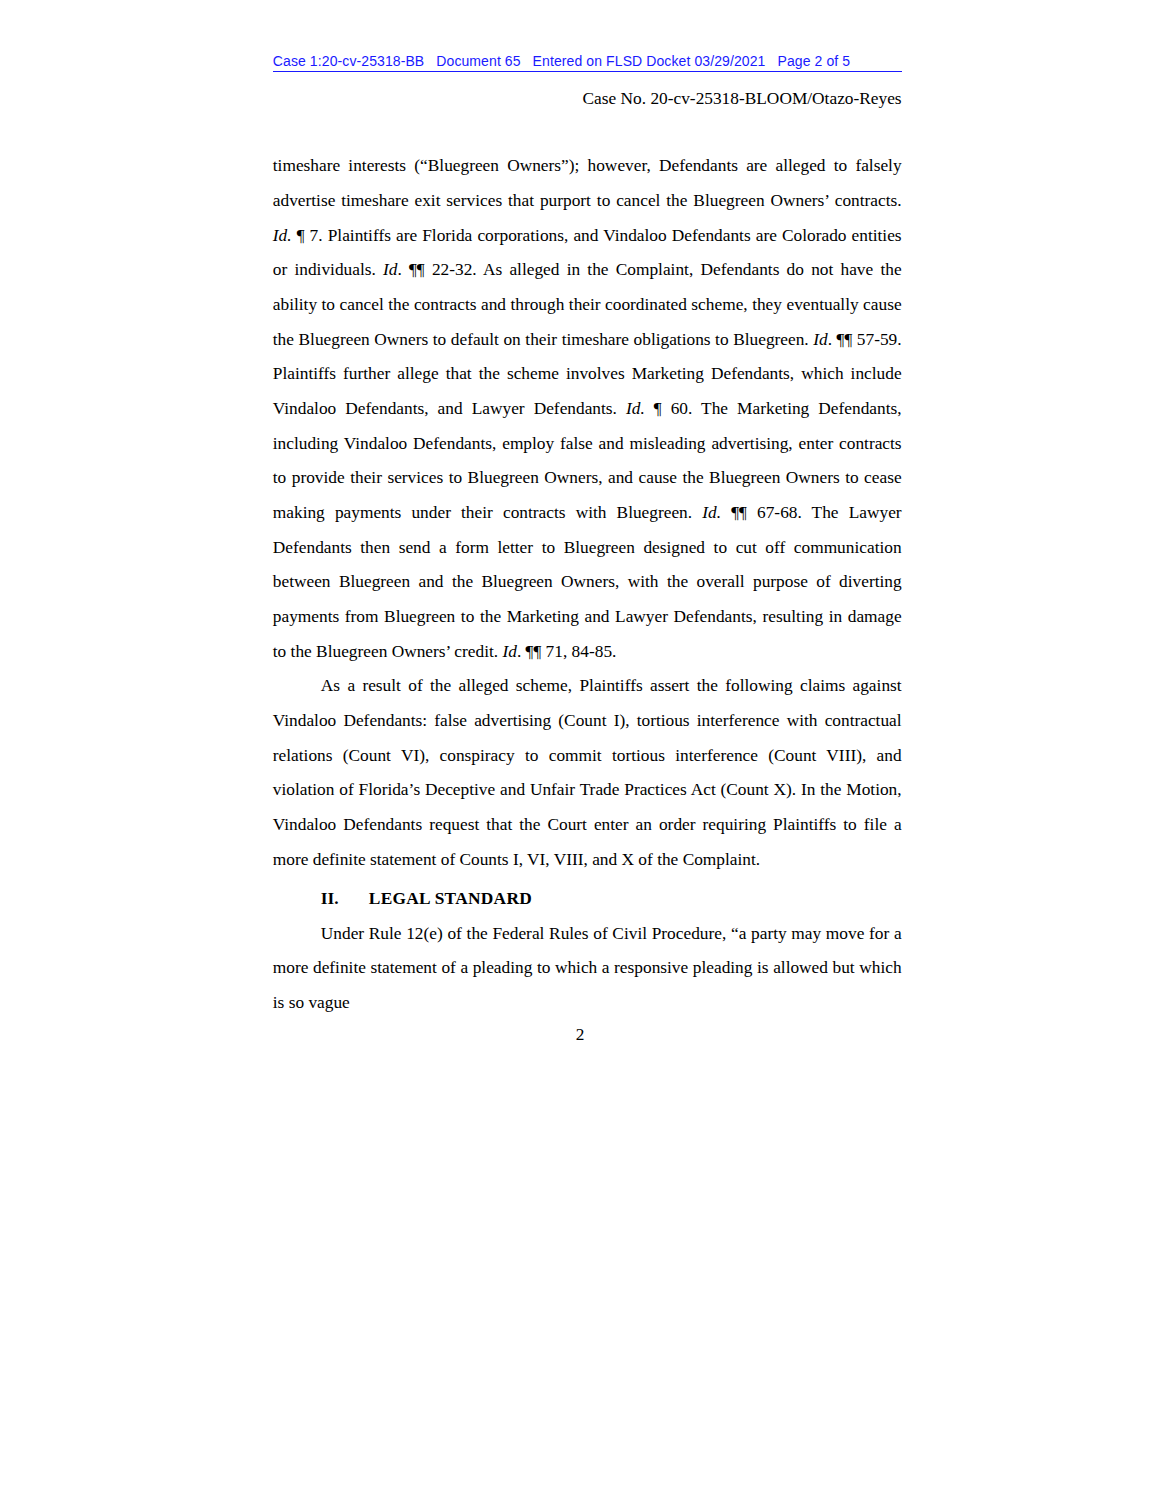Case 1:20-cv-25318-BB Document 65 Entered on FLSD Docket 03/29/2021 Page 2 of 5
Case No. 20-cv-25318-BLOOM/Otazo-Reyes
timeshare interests (“Bluegreen Owners”); however, Defendants are alleged to falsely advertise timeshare exit services that purport to cancel the Bluegreen Owners’ contracts. Id. ¶ 7. Plaintiffs are Florida corporations, and Vindaloo Defendants are Colorado entities or individuals. Id. ¶¶ 22-32. As alleged in the Complaint, Defendants do not have the ability to cancel the contracts and through their coordinated scheme, they eventually cause the Bluegreen Owners to default on their timeshare obligations to Bluegreen. Id. ¶¶ 57-59. Plaintiffs further allege that the scheme involves Marketing Defendants, which include Vindaloo Defendants, and Lawyer Defendants. Id. ¶ 60. The Marketing Defendants, including Vindaloo Defendants, employ false and misleading advertising, enter contracts to provide their services to Bluegreen Owners, and cause the Bluegreen Owners to cease making payments under their contracts with Bluegreen. Id. ¶¶ 67-68. The Lawyer Defendants then send a form letter to Bluegreen designed to cut off communication between Bluegreen and the Bluegreen Owners, with the overall purpose of diverting payments from Bluegreen to the Marketing and Lawyer Defendants, resulting in damage to the Bluegreen Owners’ credit. Id. ¶¶ 71, 84-85.
As a result of the alleged scheme, Plaintiffs assert the following claims against Vindaloo Defendants: false advertising (Count I), tortious interference with contractual relations (Count VI), conspiracy to commit tortious interference (Count VIII), and violation of Florida’s Deceptive and Unfair Trade Practices Act (Count X). In the Motion, Vindaloo Defendants request that the Court enter an order requiring Plaintiffs to file a more definite statement of Counts I, VI, VIII, and X of the Complaint.
II. LEGAL STANDARD
Under Rule 12(e) of the Federal Rules of Civil Procedure, “a party may move for a more definite statement of a pleading to which a responsive pleading is allowed but which is so vague
2